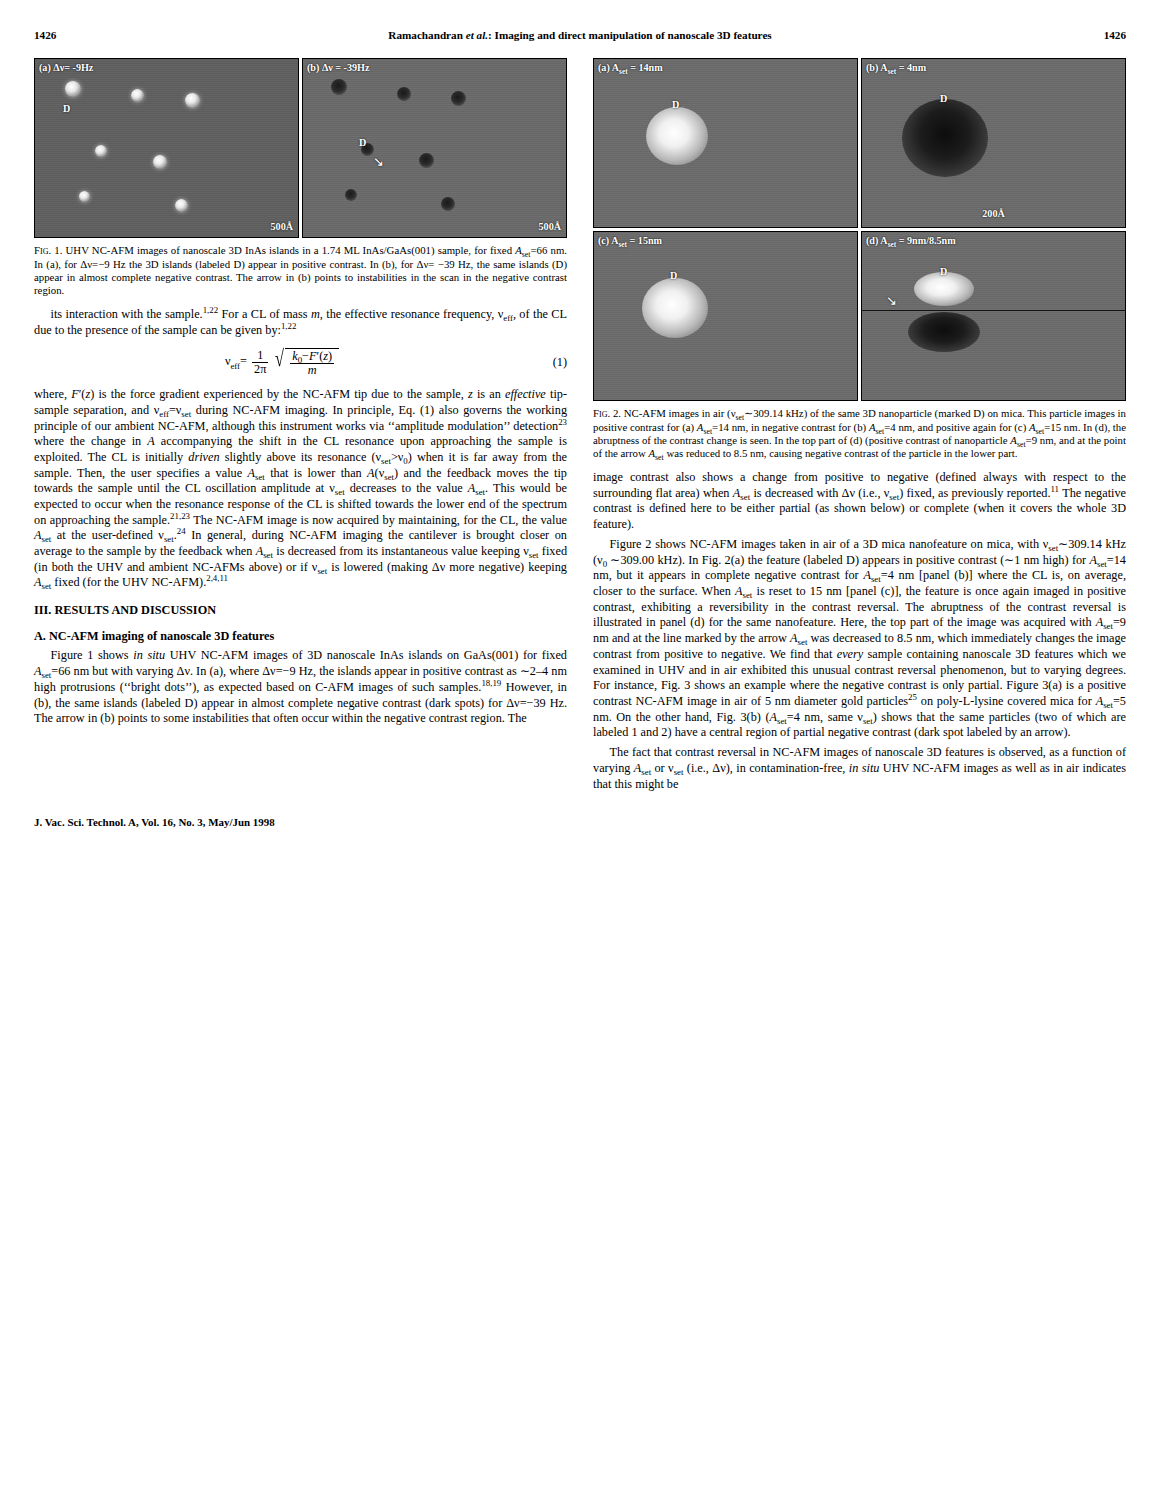1426 Ramachandran et al.: Imaging and direct manipulation of nanoscale 3D features 1426
(a) Δν= -9Hz 500Å D
(b) Δν = -39Hz 500Å D ↘
Fig. 1. UHV NC-AFM images of nanoscale 3D InAs islands in a 1.74 ML InAs/GaAs(001) sample, for fixed Aset=66 nm. In (a), for Δν=−9 Hz the 3D islands (labeled D) appear in positive contrast. In (b), for Δν= −39 Hz, the same islands (D) appear in almost complete negative contrast. The arrow in (b) points to instabilities in the scan in the negative contrast region.
its interaction with the sample.1,22 For a CL of mass m, the effective resonance frequency, νeff, of the CL due to the presence of the sample can be given by:1,22
νeff= 1 2π √ k0−F′(z) m (1)
where, F′(z) is the force gradient experienced by the NC-AFM tip due to the sample, z is an effective tip-sample separation, and νeff=νset during NC-AFM imaging. In principle, Eq. (1) also governs the working principle of our ambient NC-AFM, although this instrument works via ‘‘amplitude modulation’’ detection23 where the change in A accompanying the shift in the CL resonance upon approaching the sample is exploited. The CL is initially driven slightly above its resonance (νset>ν0) when it is far away from the sample. Then, the user specifies a value Aset that is lower than A(νset) and the feedback moves the tip towards the sample until the CL oscillation amplitude at νset decreases to the value Aset. This would be expected to occur when the resonance response of the CL is shifted towards the lower end of the spectrum on approaching the sample.21,23 The NC-AFM image is now acquired by maintaining, for the CL, the value Aset at the user-defined νset.24 In general, during NC-AFM imaging the cantilever is brought closer on average to the sample by the feedback when Aset is decreased from its instantaneous value keeping νset fixed (in both the UHV and ambient NC-AFMs above) or if νset is lowered (making Δν more negative) keeping Aset fixed (for the UHV NC-AFM).2,4,11
III. RESULTS AND DISCUSSION
A. NC-AFM imaging of nanoscale 3D features
Figure 1 shows in situ UHV NC-AFM images of 3D nanoscale InAs islands on GaAs(001) for fixed Aset=66 nm but with varying Δν. In (a), where Δν=−9 Hz, the islands appear in positive contrast as ∼2–4 nm high protrusions (‘‘bright dots’’), as expected based on C-AFM images of such samples.18,19 However, in (b), the same islands (labeled D) appear in almost complete negative contrast (dark spots) for Δν=−39 Hz. The arrow in (b) points to some instabilities that often occur within the negative contrast region. The
(a) Aset = 14nm D
(b) Aset = 4nm D 200Å
(c) Aset = 15nm D
(d) Aset = 9nm/8.5nm D ↘
Fig. 2. NC-AFM images in air (νset∼309.14 kHz) of the same 3D nanoparticle (marked D) on mica. This particle images in positive contrast for (a) Aset=14 nm, in negative contrast for (b) Aset=4 nm, and positive again for (c) Aset=15 nm. In (d), the abruptness of the contrast change is seen. In the top part of (d) (positive contrast of nanoparticle Aset=9 nm, and at the point of the arrow Aset was reduced to 8.5 nm, causing negative contrast of the particle in the lower part.
image contrast also shows a change from positive to negative (defined always with respect to the surrounding flat area) when Aset is decreased with Δν (i.e., νset) fixed, as previously reported.11 The negative contrast is defined here to be either partial (as shown below) or complete (when it covers the whole 3D feature).
Figure 2 shows NC-AFM images taken in air of a 3D mica nanofeature on mica, with νset∼309.14 kHz (ν0 ∼309.00 kHz). In Fig. 2(a) the feature (labeled D) appears in positive contrast (∼1 nm high) for Aset=14 nm, but it appears in complete negative contrast for Aset=4 nm [panel (b)] where the CL is, on average, closer to the surface. When Aset is reset to 15 nm [panel (c)], the feature is once again imaged in positive contrast, exhibiting a reversibility in the contrast reversal. The abruptness of the contrast reversal is illustrated in panel (d) for the same nanofeature. Here, the top part of the image was acquired with Aset=9 nm and at the line marked by the arrow Aset was decreased to 8.5 nm, which immediately changes the image contrast from positive to negative. We find that every sample containing nanoscale 3D features which we examined in UHV and in air exhibited this unusual contrast reversal phenomenon, but to varying degrees. For instance, Fig. 3 shows an example where the negative contrast is only partial. Figure 3(a) is a positive contrast NC-AFM image in air of 5 nm diameter gold particles25 on poly-L-lysine covered mica for Aset=5 nm. On the other hand, Fig. 3(b) (Aset=4 nm, same νset) shows that the same particles (two of which are labeled 1 and 2) have a central region of partial negative contrast (dark spot labeled by an arrow).
The fact that contrast reversal in NC-AFM images of nanoscale 3D features is observed, as a function of varying Aset or νset (i.e., Δν), in contamination-free, in situ UHV NC-AFM images as well as in air indicates that this might be
J. Vac. Sci. Technol. A, Vol. 16, No. 3, May/Jun 1998